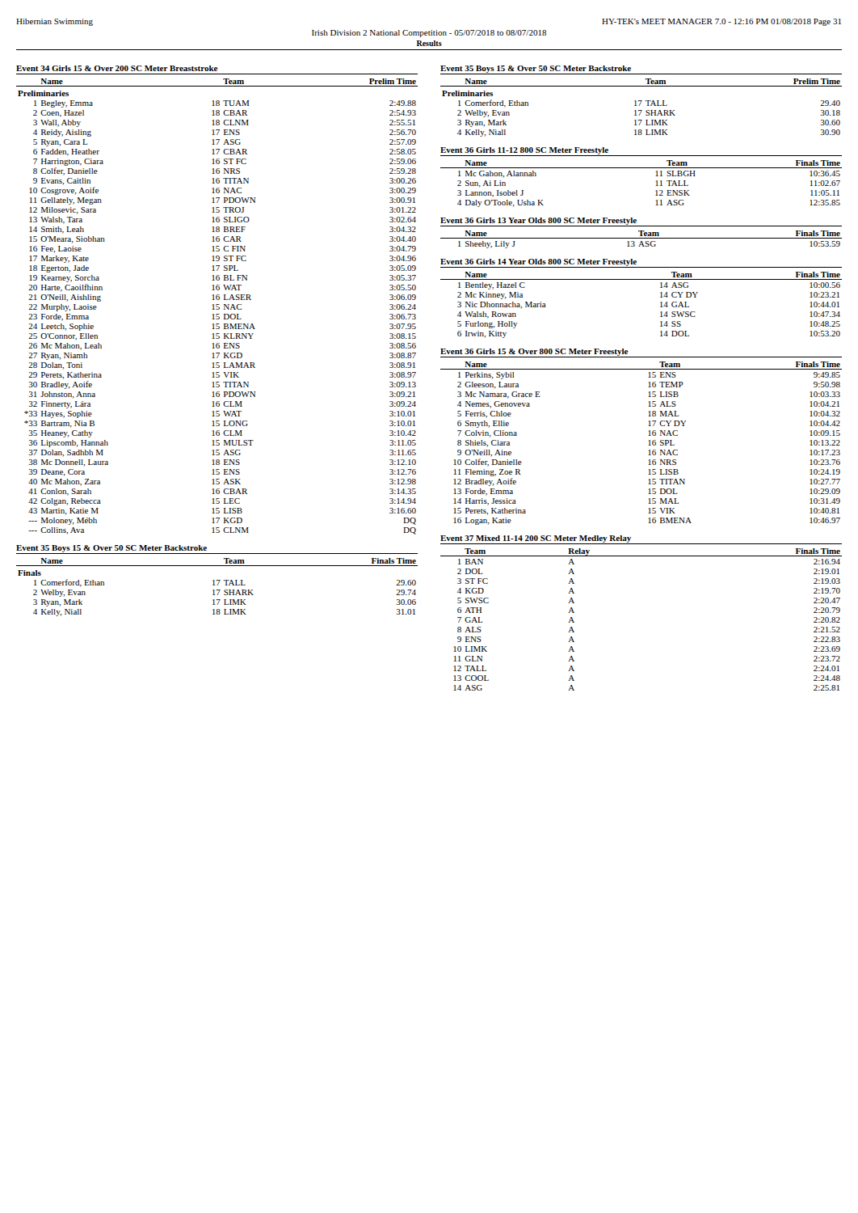Hibernian Swimming HY-TEK's MEET MANAGER 7.0 - 12:16 PM 01/08/2018 Page 31
Irish Division 2 National Competition - 05/07/2018 to 08/07/2018
Results
Event 34 Girls 15 & Over 200 SC Meter Breaststroke
| | Name | | Team | Prelim Time |
| --- | --- | --- | --- | --- |
| Preliminaries |
| 1 | Begley, Emma | 18 | TUAM | 2:49.88 |
| 2 | Coen, Hazel | 18 | CBAR | 2:54.93 |
| 3 | Wall, Abby | 18 | CLNM | 2:55.51 |
| 4 | Reidy, Aisling | 17 | ENS | 2:56.70 |
| 5 | Ryan, Cara L | 17 | ASG | 2:57.09 |
| 6 | Fadden, Heather | 17 | CBAR | 2:58.05 |
| 7 | Harrington, Ciara | 16 | ST FC | 2:59.06 |
| 8 | Colfer, Danielle | 16 | NRS | 2:59.28 |
| 9 | Evans, Caitlin | 16 | TITAN | 3:00.26 |
| 10 | Cosgrove, Aoife | 16 | NAC | 3:00.29 |
| 11 | Gellately, Megan | 17 | PDOWN | 3:00.91 |
| 12 | Milosevic, Sara | 15 | TROJ | 3:01.22 |
| 13 | Walsh, Tara | 16 | SLIGO | 3:02.64 |
| 14 | Smith, Leah | 18 | BREF | 3:04.32 |
| 15 | O'Meara, Siobhan | 16 | CAR | 3:04.40 |
| 16 | Fee, Laoise | 15 | C FIN | 3:04.79 |
| 17 | Markey, Kate | 19 | ST FC | 3:04.96 |
| 18 | Egerton, Jade | 17 | SPL | 3:05.09 |
| 19 | Kearney, Sorcha | 16 | BL FN | 3:05.37 |
| 20 | Harte, Caoilfhinn | 16 | WAT | 3:05.50 |
| 21 | O'Neill, Aishling | 16 | LASER | 3:06.09 |
| 22 | Murphy, Laoise | 15 | NAC | 3:06.24 |
| 23 | Forde, Emma | 15 | DOL | 3:06.73 |
| 24 | Leetch, Sophie | 15 | BMENA | 3:07.95 |
| 25 | O'Connor, Ellen | 15 | KLRNY | 3:08.15 |
| 26 | Mc Mahon, Leah | 16 | ENS | 3:08.56 |
| 27 | Ryan, Niamh | 17 | KGD | 3:08.87 |
| 28 | Dolan, Toni | 15 | LAMAR | 3:08.91 |
| 29 | Perets, Katherina | 15 | VIK | 3:08.97 |
| 30 | Bradley, Aoife | 15 | TITAN | 3:09.13 |
| 31 | Johnston, Anna | 16 | PDOWN | 3:09.21 |
| 32 | Finnerty, Lára | 16 | CLM | 3:09.24 |
| *33 | Hayes, Sophie | 15 | WAT | 3:10.01 |
| *33 | Bartram, Nia B | 15 | LONG | 3:10.01 |
| 35 | Heaney, Cathy | 16 | CLM | 3:10.42 |
| 36 | Lipscomb, Hannah | 15 | MULST | 3:11.05 |
| 37 | Dolan, Sadhbh M | 15 | ASG | 3:11.65 |
| 38 | Mc Donnell, Laura | 18 | ENS | 3:12.10 |
| 39 | Deane, Cora | 15 | ENS | 3:12.76 |
| 40 | Mc Mahon, Zara | 15 | ASK | 3:12.98 |
| 41 | Conlon, Sarah | 16 | CBAR | 3:14.35 |
| 42 | Colgan, Rebecca | 15 | LEC | 3:14.94 |
| 43 | Martin, Katie M | 15 | LISB | 3:16.60 |
| --- | Moloney, Mébh | 17 | KGD | DQ |
| --- | Collins, Ava | 15 | CLNM | DQ |
Event 35 Boys 15 & Over 50 SC Meter Backstroke
| | Name | | Team | Finals Time |
| --- | --- | --- | --- | --- |
| Finals |
| 1 | Comerford, Ethan | 17 | TALL | 29.60 |
| 2 | Welby, Evan | 17 | SHARK | 29.74 |
| 3 | Ryan, Mark | 17 | LIMK | 30.06 |
| 4 | Kelly, Niall | 18 | LIMK | 31.01 |
Event 35 Boys 15 & Over 50 SC Meter Backstroke
| | Name | | Team | Prelim Time |
| --- | --- | --- | --- | --- |
| Preliminaries |
| 1 | Comerford, Ethan | 17 | TALL | 29.40 |
| 2 | Welby, Evan | 17 | SHARK | 30.18 |
| 3 | Ryan, Mark | 17 | LIMK | 30.60 |
| 4 | Kelly, Niall | 18 | LIMK | 30.90 |
Event 36 Girls 11-12 800 SC Meter Freestyle
| | Name | | Team | Finals Time |
| --- | --- | --- | --- | --- |
| 1 | Mc Gahon, Alannah | 11 | SLBGH | 10:36.45 |
| 2 | Sun, Ai Lin | 11 | TALL | 11:02.67 |
| 3 | Lannon, Isobel J | 12 | ENSK | 11:05.11 |
| 4 | Daly O'Toole, Usha K | 11 | ASG | 12:35.85 |
Event 36 Girls 13 Year Olds 800 SC Meter Freestyle
| | Name | | Team | Finals Time |
| --- | --- | --- | --- | --- |
| 1 | Sheehy, Lily J | 13 | ASG | 10:53.59 |
Event 36 Girls 14 Year Olds 800 SC Meter Freestyle
| | Name | | Team | Finals Time |
| --- | --- | --- | --- | --- |
| 1 | Bentley, Hazel C | 14 | ASG | 10:00.56 |
| 2 | Mc Kinney, Mia | 14 | CY DY | 10:23.21 |
| 3 | Nic Dhonnacha, Maria | 14 | GAL | 10:44.01 |
| 4 | Walsh, Rowan | 14 | SWSC | 10:47.34 |
| 5 | Furlong, Holly | 14 | SS | 10:48.25 |
| 6 | Irwin, Kitty | 14 | DOL | 10:53.20 |
Event 36 Girls 15 & Over 800 SC Meter Freestyle
| | Name | | Team | Finals Time |
| --- | --- | --- | --- | --- |
| 1 | Perkins, Sybil | 15 | ENS | 9:49.85 |
| 2 | Gleeson, Laura | 16 | TEMP | 9:50.98 |
| 3 | Mc Namara, Grace E | 15 | LISB | 10:03.33 |
| 4 | Nemes, Genoveva | 15 | ALS | 10:04.21 |
| 5 | Ferris, Chloe | 18 | MAL | 10:04.32 |
| 6 | Smyth, Ellie | 17 | CY DY | 10:04.42 |
| 7 | Colvin, Clíona | 16 | NAC | 10:09.15 |
| 8 | Shiels, Ciara | 16 | SPL | 10:13.22 |
| 9 | O'Neill, Aine | 16 | NAC | 10:17.23 |
| 10 | Colfer, Danielle | 16 | NRS | 10:23.76 |
| 11 | Fleming, Zoe R | 15 | LISB | 10:24.19 |
| 12 | Bradley, Aoife | 15 | TITAN | 10:27.77 |
| 13 | Forde, Emma | 15 | DOL | 10:29.09 |
| 14 | Harris, Jessica | 15 | MAL | 10:31.49 |
| 15 | Perets, Katherina | 15 | VIK | 10:40.81 |
| 16 | Logan, Katie | 16 | BMENA | 10:46.97 |
Event 37 Mixed 11-14 200 SC Meter Medley Relay
| | Team | Relay | Finals Time |
| --- | --- | --- | --- |
| 1 | BAN | A | 2:16.94 |
| 2 | DOL | A | 2:19.01 |
| 3 | ST FC | A | 2:19.03 |
| 4 | KGD | A | 2:19.70 |
| 5 | SWSC | A | 2:20.47 |
| 6 | ATH | A | 2:20.79 |
| 7 | GAL | A | 2:20.82 |
| 8 | ALS | A | 2:21.52 |
| 9 | ENS | A | 2:22.83 |
| 10 | LIMK | A | 2:23.69 |
| 11 | GLN | A | 2:23.72 |
| 12 | TALL | A | 2:24.01 |
| 13 | COOL | A | 2:24.48 |
| 14 | ASG | A | 2:25.81 |